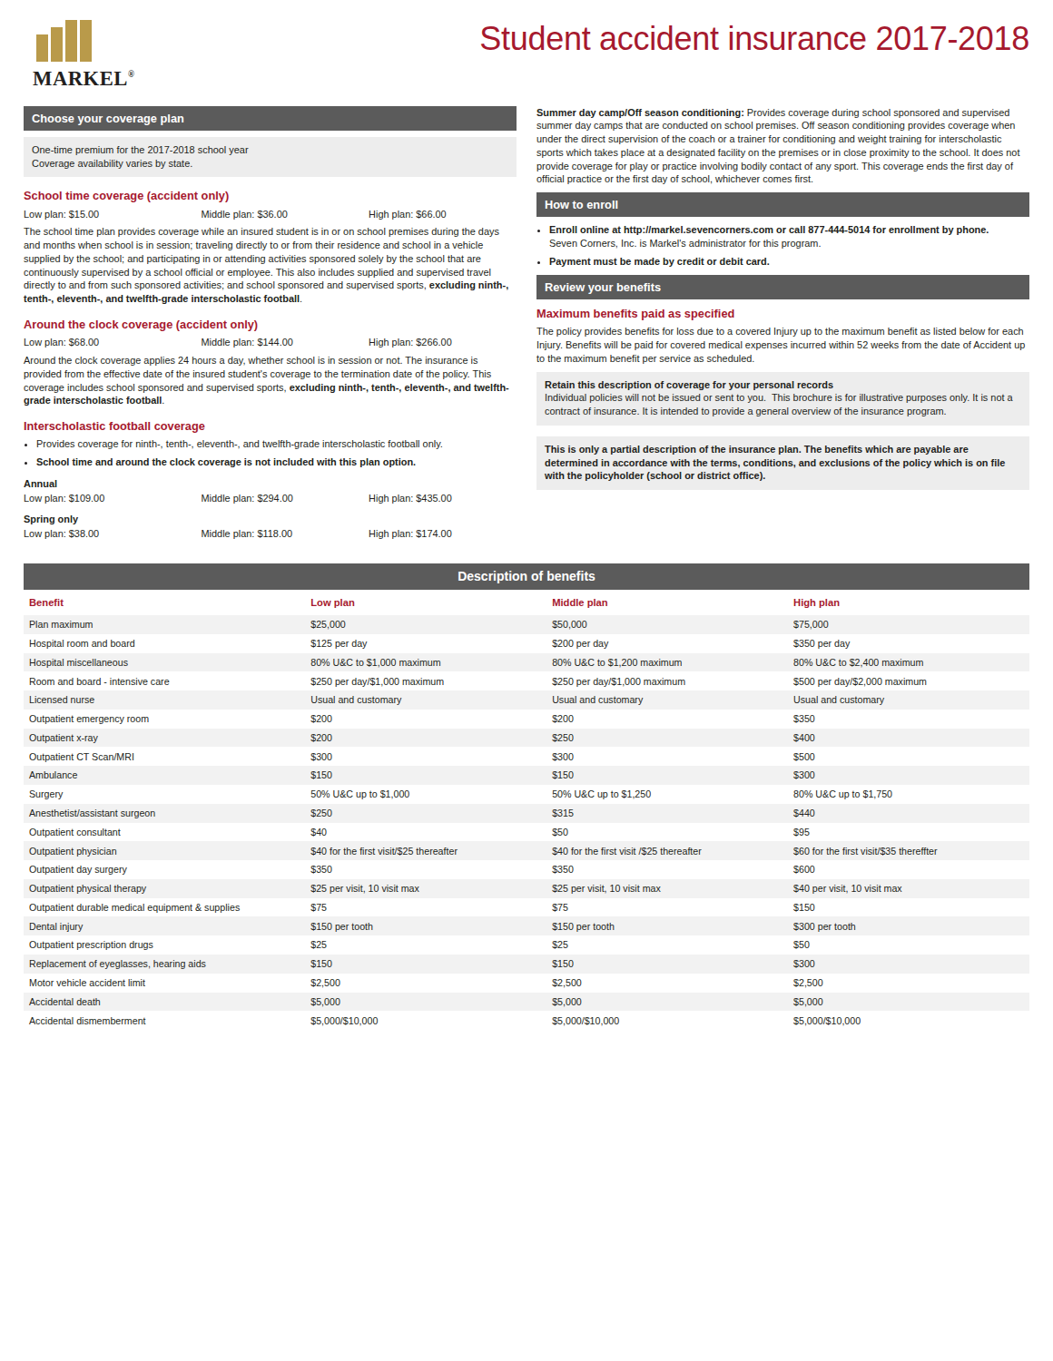MARKEL®
Student accident insurance 2017-2018
Choose your coverage plan
One-time premium for the 2017-2018 school year
Coverage availability varies by state.
School time coverage (accident only)
Low plan: $15.00 Middle plan: $36.00 High plan: $66.00
The school time plan provides coverage while an insured student is in or on school premises during the days and months when school is in session; traveling directly to or from their residence and school in a vehicle supplied by the school; and participating in or attending activities sponsored solely by the school that are continuously supervised by a school official or employee. This also includes supplied and supervised travel directly to and from such sponsored activities; and school sponsored and supervised sports, excluding ninth-, tenth-, eleventh-, and twelfth-grade interscholastic football.
Around the clock coverage (accident only)
Low plan: $68.00 Middle plan: $144.00 High plan: $266.00
Around the clock coverage applies 24 hours a day, whether school is in session or not. The insurance is provided from the effective date of the insured student's coverage to the termination date of the policy. This coverage includes school sponsored and supervised sports, excluding ninth-, tenth-, eleventh-, and twelfth-grade interscholastic football.
Interscholastic football coverage
Provides coverage for ninth-, tenth-, eleventh-, and twelfth-grade interscholastic football only.
School time and around the clock coverage is not included with this plan option.
Annual
Low plan: $109.00 Middle plan: $294.00 High plan: $435.00
Spring only
Low plan: $38.00 Middle plan: $118.00 High plan: $174.00
Summer day camp/Off season conditioning: Provides coverage during school sponsored and supervised summer day camps that are conducted on school premises. Off season conditioning provides coverage when under the direct supervision of the coach or a trainer for conditioning and weight training for interscholastic sports which takes place at a designated facility on the premises or in close proximity to the school. It does not provide coverage for play or practice involving bodily contact of any sport. This coverage ends the first day of official practice or the first day of school, whichever comes first.
How to enroll
Enroll online at http://markel.sevencorners.com or call 877-444-5014 for enrollment by phone.
Seven Corners, Inc. is Markel's administrator for this program.
Payment must be made by credit or debit card.
Review your benefits
Maximum benefits paid as specified
The policy provides benefits for loss due to a covered Injury up to the maximum benefit as listed below for each Injury. Benefits will be paid for covered medical expenses incurred within 52 weeks from the date of Accident up to the maximum benefit per service as scheduled.
Retain this description of coverage for your personal records
Individual policies will not be issued or sent to you. This brochure is for illustrative purposes only. It is not a contract of insurance. It is intended to provide a general overview of the insurance program.
This is only a partial description of the insurance plan. The benefits which are payable are determined in accordance with the terms, conditions, and exclusions of the policy which is on file with the policyholder (school or district office).
Description of benefits
| Benefit | Low plan | Middle plan | High plan |
| --- | --- | --- | --- |
| Plan maximum | $25,000 | $50,000 | $75,000 |
| Hospital room and board | $125 per day | $200 per day | $350 per day |
| Hospital miscellaneous | 80% U&C to $1,000 maximum | 80% U&C to $1,200 maximum | 80% U&C to $2,400 maximum |
| Room and board - intensive care | $250 per day/$1,000 maximum | $250 per day/$1,000 maximum | $500 per day/$2,000 maximum |
| Licensed nurse | Usual and customary | Usual and customary | Usual and customary |
| Outpatient emergency room | $200 | $200 | $350 |
| Outpatient x-ray | $200 | $250 | $400 |
| Outpatient CT Scan/MRI | $300 | $300 | $500 |
| Ambulance | $150 | $150 | $300 |
| Surgery | 50% U&C up to $1,000 | 50% U&C up to $1,250 | 80% U&C up to $1,750 |
| Anesthetist/assistant surgeon | $250 | $315 | $440 |
| Outpatient consultant | $40 | $50 | $95 |
| Outpatient physician | $40 for the first visit/$25 thereafter | $40 for the first visit /$25 thereafter | $60 for the first visit/$35 thereffter |
| Outpatient day surgery | $350 | $350 | $600 |
| Outpatient physical therapy | $25 per visit, 10 visit max | $25 per visit, 10 visit max | $40 per visit, 10 visit max |
| Outpatient durable medical equipment & supplies | $75 | $75 | $150 |
| Dental injury | $150 per tooth | $150 per tooth | $300 per tooth |
| Outpatient prescription drugs | $25 | $25 | $50 |
| Replacement of eyeglasses, hearing aids | $150 | $150 | $300 |
| Motor vehicle accident limit | $2,500 | $2,500 | $2,500 |
| Accidental death | $5,000 | $5,000 | $5,000 |
| Accidental dismemberment | $5,000/$10,000 | $5,000/$10,000 | $5,000/$10,000 |